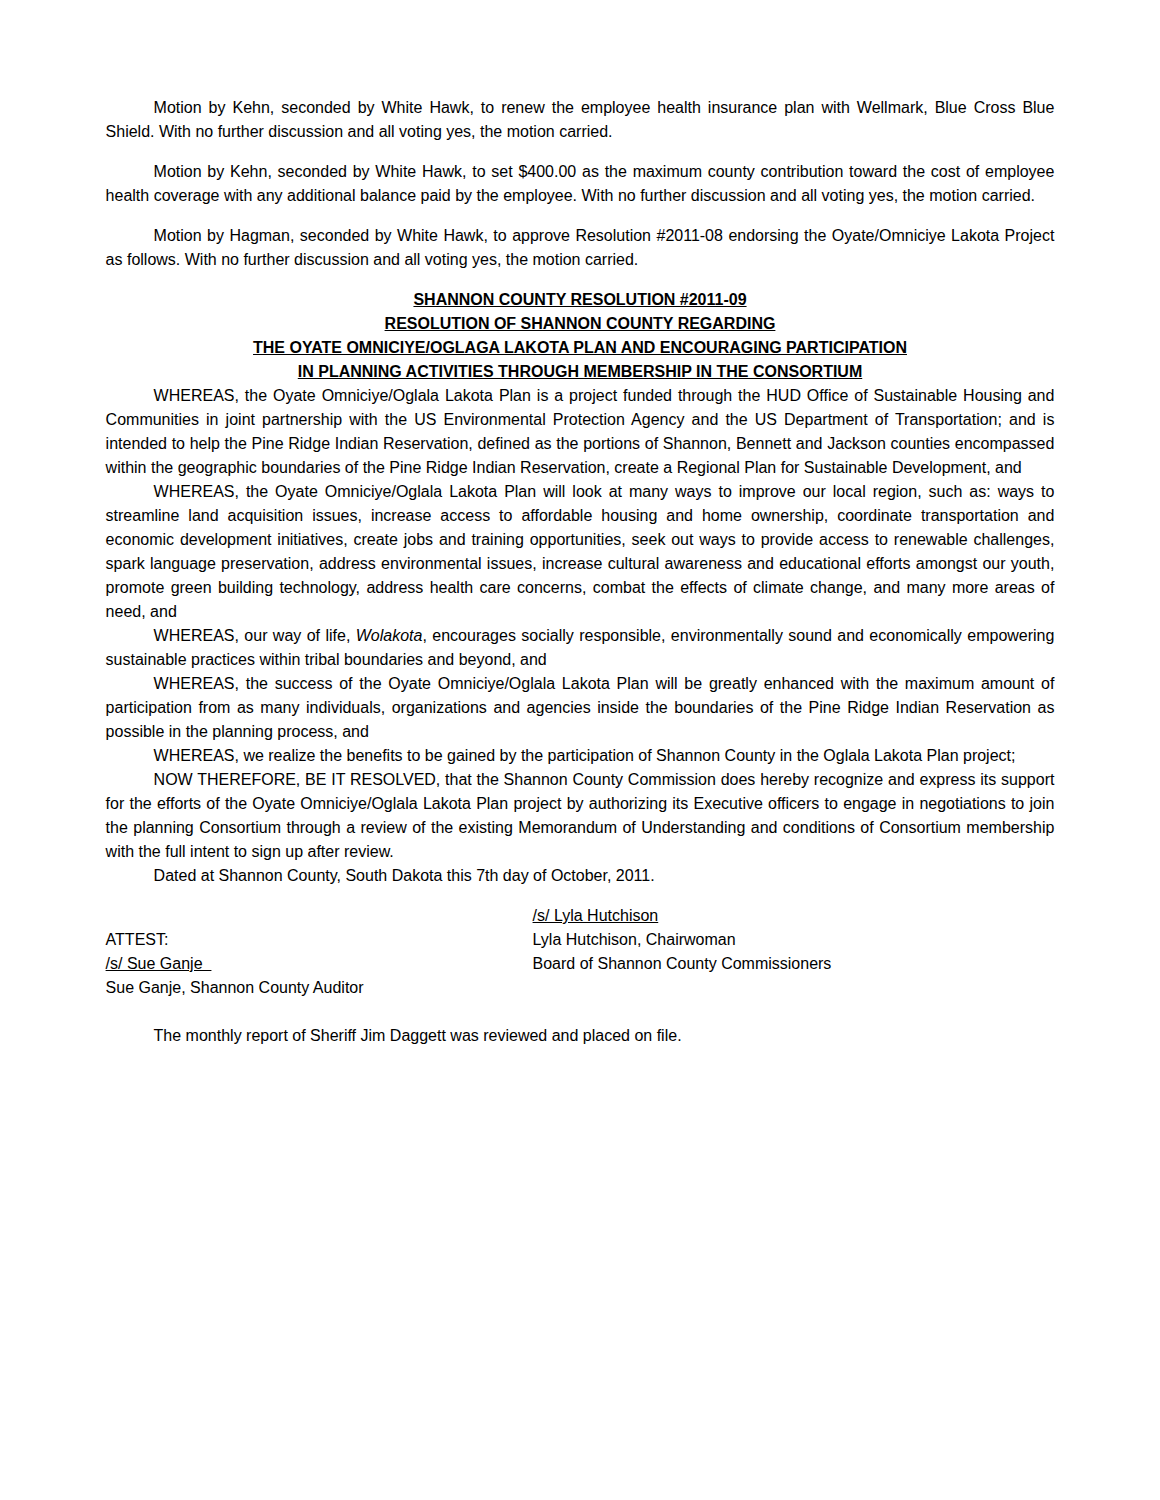Motion by Kehn, seconded by White Hawk, to renew the employee health insurance plan with Wellmark, Blue Cross Blue Shield. With no further discussion and all voting yes, the motion carried.
Motion by Kehn, seconded by White Hawk, to set $400.00 as the maximum county contribution toward the cost of employee health coverage with any additional balance paid by the employee. With no further discussion and all voting yes, the motion carried.
Motion by Hagman, seconded by White Hawk, to approve Resolution #2011-08 endorsing the Oyate/Omniciye Lakota Project as follows. With no further discussion and all voting yes, the motion carried.
SHANNON COUNTY RESOLUTION #2011-09
RESOLUTION OF SHANNON COUNTY REGARDING
THE OYATE OMNICIYE/OGLAGA LAKOTA PLAN AND ENCOURAGING PARTICIPATION
IN PLANNING ACTIVITIES THROUGH MEMBERSHIP IN THE CONSORTIUM
WHEREAS, the Oyate Omniciye/Oglala Lakota Plan is a project funded through the HUD Office of Sustainable Housing and Communities in joint partnership with the US Environmental Protection Agency and the US Department of Transportation; and is intended to help the Pine Ridge Indian Reservation, defined as the portions of Shannon, Bennett and Jackson counties encompassed within the geographic boundaries of the Pine Ridge Indian Reservation, create a Regional Plan for Sustainable Development, and
WHEREAS, the Oyate Omniciye/Oglala Lakota Plan will look at many ways to improve our local region, such as: ways to streamline land acquisition issues, increase access to affordable housing and home ownership, coordinate transportation and economic development initiatives, create jobs and training opportunities, seek out ways to provide access to renewable challenges, spark language preservation, address environmental issues, increase cultural awareness and educational efforts amongst our youth, promote green building technology, address health care concerns, combat the effects of climate change, and many more areas of need, and
WHEREAS, our way of life, Wolakota, encourages socially responsible, environmentally sound and economically empowering sustainable practices within tribal boundaries and beyond, and
WHEREAS, the success of the Oyate Omniciye/Oglala Lakota Plan will be greatly enhanced with the maximum amount of participation from as many individuals, organizations and agencies inside the boundaries of the Pine Ridge Indian Reservation as possible in the planning process, and
WHEREAS, we realize the benefits to be gained by the participation of Shannon County in the Oglala Lakota Plan project;
NOW THEREFORE, BE IT RESOLVED, that the Shannon County Commission does hereby recognize and express its support for the efforts of the Oyate Omniciye/Oglala Lakota Plan project by authorizing its Executive officers to engage in negotiations to join the planning Consortium through a review of the existing Memorandum of Understanding and conditions of Consortium membership with the full intent to sign up after review.
Dated at Shannon County, South Dakota this 7th day of October, 2011.
| | /s/ Lyla Hutchison |
| ATTEST: | Lyla Hutchison, Chairwoman |
| /s/ Sue Ganje | Board of Shannon County Commissioners |
| Sue Ganje, Shannon County Auditor | |
The monthly report of Sheriff Jim Daggett was reviewed and placed on file.